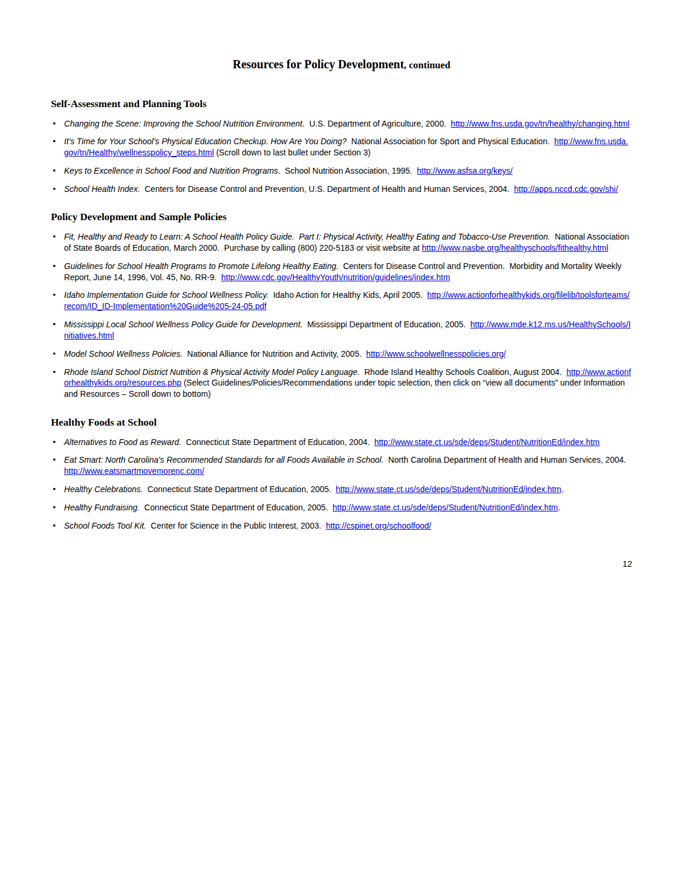Resources for Policy Development, continued
Self-Assessment and Planning Tools
Changing the Scene: Improving the School Nutrition Environment. U.S. Department of Agriculture, 2000. http://www.fns.usda.gov/tn/healthy/changing.html
It’s Time for Your School’s Physical Education Checkup. How Are You Doing? National Association for Sport and Physical Education. http://www.fns.usda.gov/tn/Healthy/wellnesspolicy_steps.html (Scroll down to last bullet under Section 3)
Keys to Excellence in School Food and Nutrition Programs. School Nutrition Association, 1995. http://www.asfsa.org/keys/
School Health Index. Centers for Disease Control and Prevention, U.S. Department of Health and Human Services, 2004. http://apps.nccd.cdc.gov/shi/
Policy Development and Sample Policies
Fit, Healthy and Ready to Learn: A School Health Policy Guide. Part I: Physical Activity, Healthy Eating and Tobacco-Use Prevention. National Association of State Boards of Education, March 2000. Purchase by calling (800) 220-5183 or visit website at http://www.nasbe.org/healthyschools/fithealthy.html
Guidelines for School Health Programs to Promote Lifelong Healthy Eating. Centers for Disease Control and Prevention. Morbidity and Mortality Weekly Report, June 14, 1996, Vol. 45, No. RR-9. http://www.cdc.gov/HealthyYouth/nutrition/guidelines/index.htm
Idaho Implementation Guide for School Wellness Policy. Idaho Action for Healthy Kids, April 2005. http://www.actionforhealthykids.org/filelib/toolsforteams/recom/ID_ID-Implementation%20Guide%205-24-05.pdf
Mississippi Local School Wellness Policy Guide for Development. Mississippi Department of Education, 2005. http://www.mde.k12.ms.us/HealthySchools/Initiatives.html
Model School Wellness Policies. National Alliance for Nutrition and Activity, 2005. http://www.schoolwellnesspolicies.org/
Rhode Island School District Nutrition & Physical Activity Model Policy Language. Rhode Island Healthy Schools Coalition, August 2004. http://www.actionforhealthykids.org/resources.php (Select Guidelines/Policies/Recommendations under topic selection, then click on “view all documents” under Information and Resources – Scroll down to bottom)
Healthy Foods at School
Alternatives to Food as Reward. Connecticut State Department of Education, 2004. http://www.state.ct.us/sde/deps/Student/NutritionEd/index.htm
Eat Smart: North Carolina's Recommended Standards for all Foods Available in School. North Carolina Department of Health and Human Services, 2004. http://www.eatsmartmovemorenc.com/
Healthy Celebrations. Connecticut State Department of Education, 2005. http://www.state.ct.us/sde/deps/Student/NutritionEd/index.htm.
Healthy Fundraising. Connecticut State Department of Education, 2005. http://www.state.ct.us/sde/deps/Student/NutritionEd/index.htm.
School Foods Tool Kit. Center for Science in the Public Interest, 2003. http://cspinet.org/schoolfood/
12